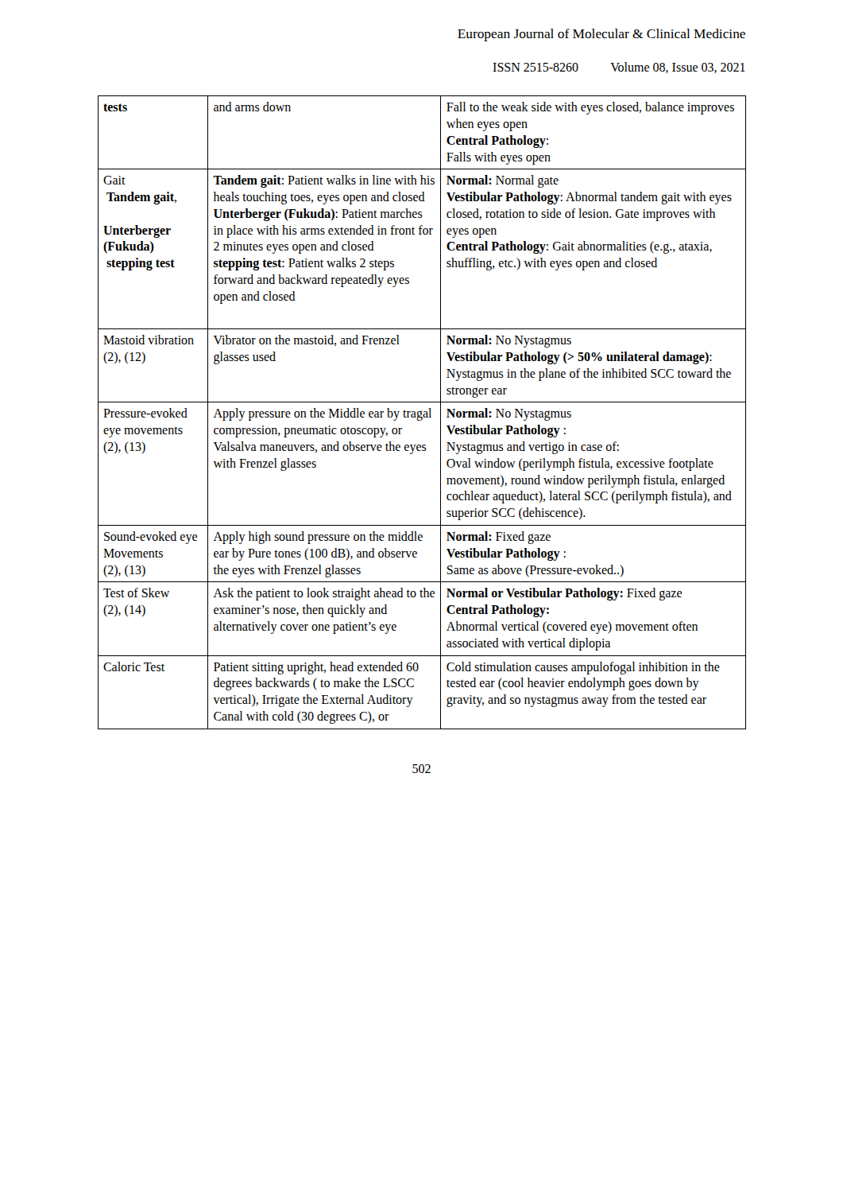European Journal of Molecular & Clinical Medicine
ISSN 2515-8260 Volume 08, Issue 03, 2021
| tests | and arms down | Fall to the weak side with eyes closed, balance improves when eyes open Central Pathology : Falls with eyes open |
| Gait Tandem gait , Unterberger (Fukuda) stepping test | Tandem gait : Patient walks in line with his heals touching toes, eyes open and closed Unterberger (Fukuda) : Patient marches in place with his arms extended in front for 2 minutes eyes open and closed stepping test : Patient walks 2 steps forward and backward repeatedly eyes open and closed | Normal: Normal gate Vestibular Pathology : Abnormal tandem gait with eyes closed, rotation to side of lesion. Gate improves with eyes open Central Pathology : Gait abnormalities (e.g., ataxia, shuffling, etc.) with eyes open and closed |
| Mastoid vibration (2), (12) | Vibrator on the mastoid, and Frenzel glasses used | Normal: No Nystagmus Vestibular Pathology (> 50% unilateral damage) : Nystagmus in the plane of the inhibited SCC toward the stronger ear |
| Pressure-evoked eye movements (2), (13) | Apply pressure on the Middle ear by tragal compression, pneumatic otoscopy, or Valsalva maneuvers, and observe the eyes with Frenzel glasses | Normal: No Nystagmus Vestibular Pathology : Nystagmus and vertigo in case of: Oval window (perilymph fistula, excessive footplate movement), round window perilymph fistula, enlarged cochlear aqueduct), lateral SCC (perilymph fistula), and superior SCC (dehiscence). |
| Sound-evoked eye Movements (2), (13) | Apply high sound pressure on the middle ear by Pure tones (100 dB), and observe the eyes with Frenzel glasses | Normal: Fixed gaze Vestibular Pathology : Same as above (Pressure-evoked..) |
| Test of Skew (2), (14) | Ask the patient to look straight ahead to the examiner’s nose, then quickly and alternatively cover one patient’s eye | Normal or Vestibular Pathology: Fixed gaze Central Pathology: Abnormal vertical (covered eye) movement often associated with vertical diplopia |
| Caloric Test | Patient sitting upright, head extended 60 degrees backwards ( to make the LSCC vertical), Irrigate the External Auditory Canal with cold (30 degrees C), or | Cold stimulation causes ampulofogal inhibition in the tested ear (cool heavier endolymph goes down by gravity, and so nystagmus away from the tested ear |
502